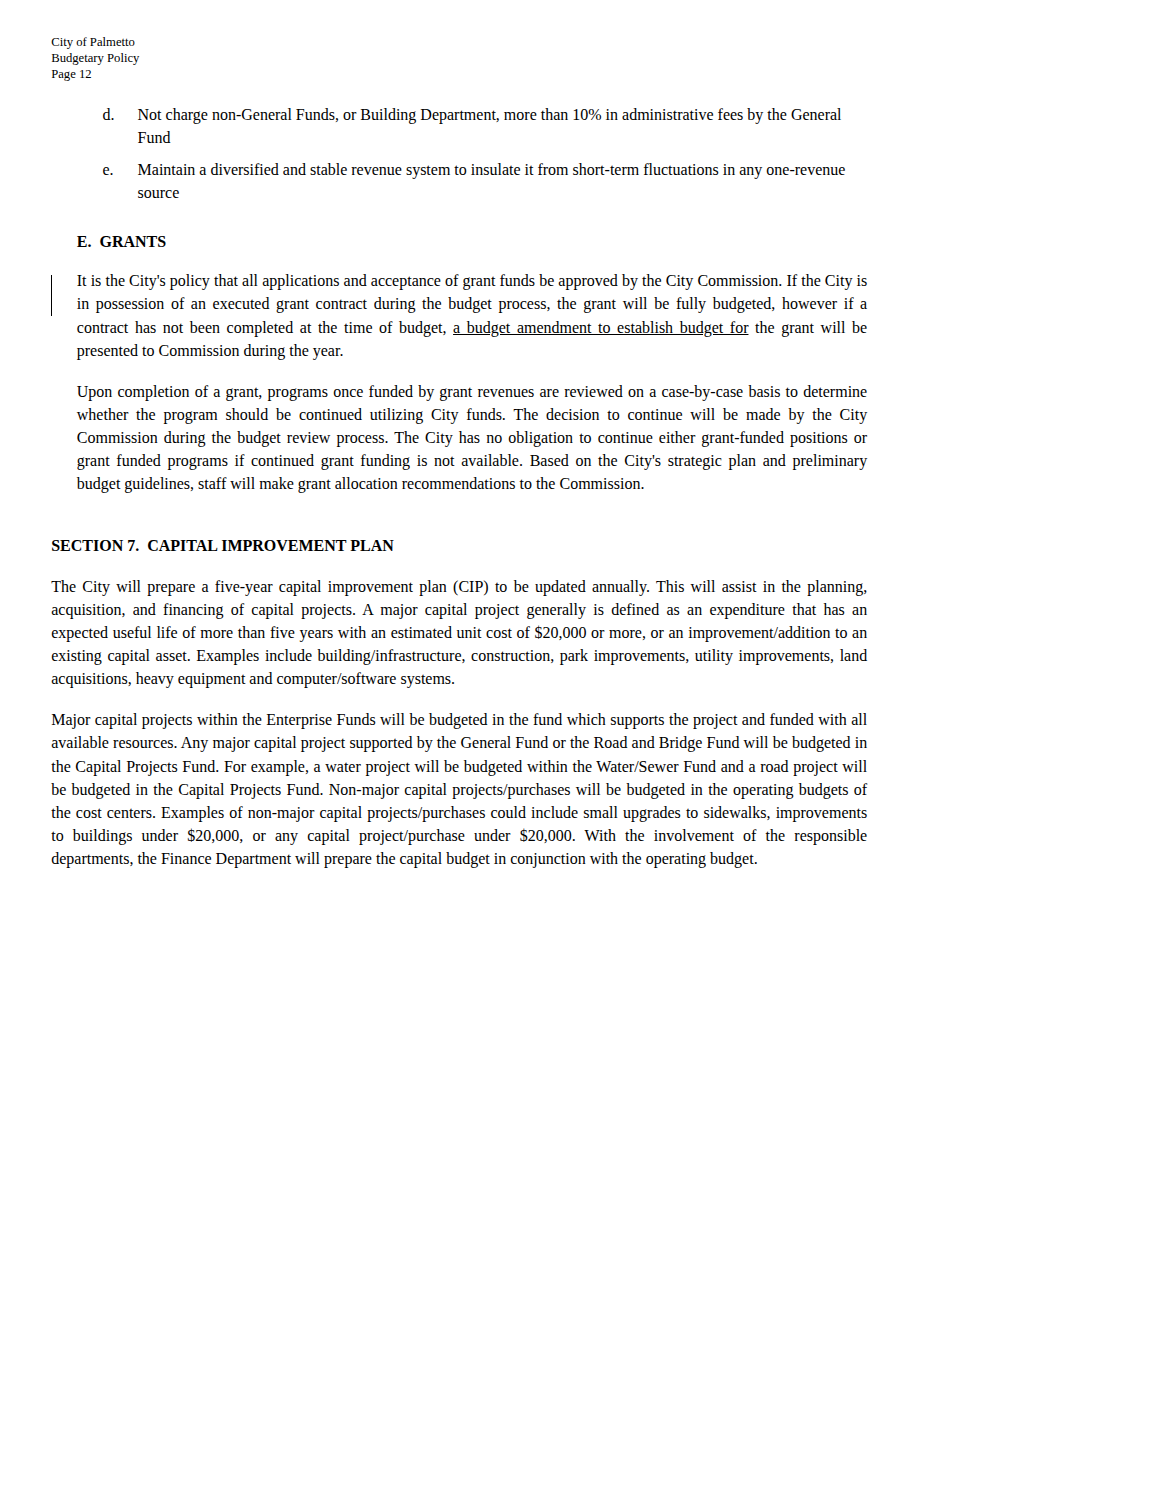City of Palmetto
Budgetary Policy
Page 12
d. Not charge non-General Funds, or Building Department, more than 10% in administrative fees by the General Fund
e. Maintain a diversified and stable revenue system to insulate it from short-term fluctuations in any one-revenue source
E. GRANTS
It is the City's policy that all applications and acceptance of grant funds be approved by the City Commission. If the City is in possession of an executed grant contract during the budget process, the grant will be fully budgeted, however if a contract has not been completed at the time of budget, a budget amendment to establish budget for the grant will be presented to Commission during the year.
Upon completion of a grant, programs once funded by grant revenues are reviewed on a case-by-case basis to determine whether the program should be continued utilizing City funds. The decision to continue will be made by the City Commission during the budget review process. The City has no obligation to continue either grant-funded positions or grant funded programs if continued grant funding is not available. Based on the City's strategic plan and preliminary budget guidelines, staff will make grant allocation recommendations to the Commission.
SECTION 7. CAPITAL IMPROVEMENT PLAN
The City will prepare a five-year capital improvement plan (CIP) to be updated annually. This will assist in the planning, acquisition, and financing of capital projects. A major capital project generally is defined as an expenditure that has an expected useful life of more than five years with an estimated unit cost of $20,000 or more, or an improvement/addition to an existing capital asset. Examples include building/infrastructure, construction, park improvements, utility improvements, land acquisitions, heavy equipment and computer/software systems.
Major capital projects within the Enterprise Funds will be budgeted in the fund which supports the project and funded with all available resources. Any major capital project supported by the General Fund or the Road and Bridge Fund will be budgeted in the Capital Projects Fund. For example, a water project will be budgeted within the Water/Sewer Fund and a road project will be budgeted in the Capital Projects Fund. Non-major capital projects/purchases will be budgeted in the operating budgets of the cost centers. Examples of non-major capital projects/purchases could include small upgrades to sidewalks, improvements to buildings under $20,000, or any capital project/purchase under $20,000. With the involvement of the responsible departments, the Finance Department will prepare the capital budget in conjunction with the operating budget.